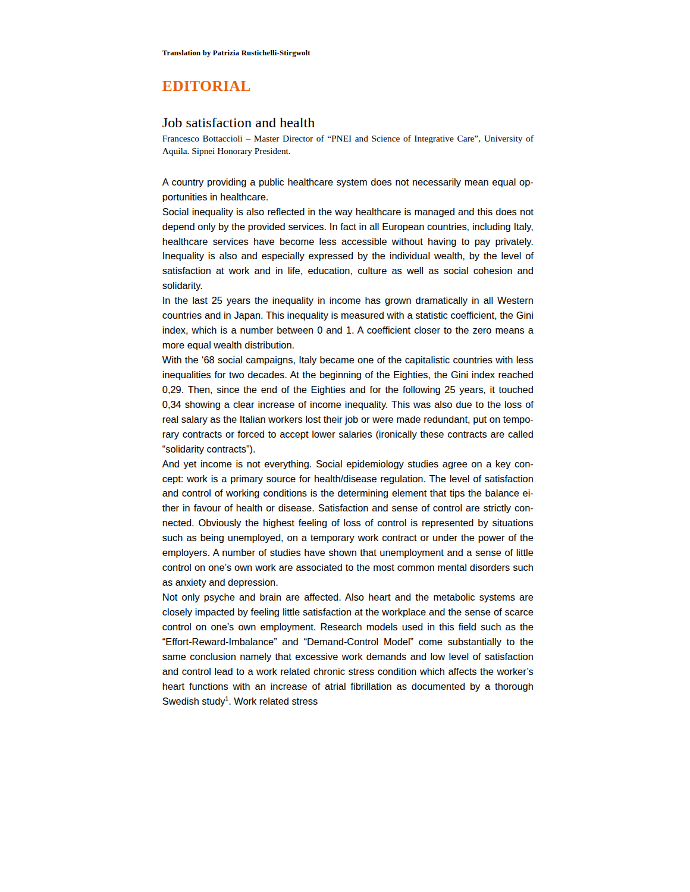Translation by Patrizia Rustichelli-Stirgwolt
EDITORIAL
Job satisfaction and health
Francesco Bottaccioli – Master Director of “PNEI and Science of Integrative Care”, University of Aquila. Sipnei Honorary President.
A country providing a public healthcare system does not necessarily mean equal opportunities in healthcare.
Social inequality is also reflected in the way healthcare is managed and this does not depend only by the provided services. In fact in all European countries, including Italy, healthcare services have become less accessible without having to pay privately. Inequality is also and especially expressed by the individual wealth, by the level of satisfaction at work and in life, education, culture as well as social cohesion and solidarity.
In the last 25 years the inequality in income has grown dramatically in all Western countries and in Japan. This inequality is measured with a statistic coefficient, the Gini index, which is a number between 0 and 1. A coefficient closer to the zero means a more equal wealth distribution.
With the ‘68 social campaigns, Italy became one of the capitalistic countries with less inequalities for two decades. At the beginning of the Eighties, the Gini index reached 0,29. Then, since the end of the Eighties and for the following 25 years, it touched 0,34 showing a clear increase of income inequality. This was also due to the loss of real salary as the Italian workers lost their job or were made redundant, put on temporary contracts or forced to accept lower salaries (ironically these contracts are called “solidarity contracts”).
And yet income is not everything. Social epidemiology studies agree on a key concept: work is a primary source for health/disease regulation. The level of satisfaction and control of working conditions is the determining element that tips the balance either in favour of health or disease. Satisfaction and sense of control are strictly connected. Obviously the highest feeling of loss of control is represented by situations such as being unemployed, on a temporary work contract or under the power of the employers. A number of studies have shown that unemployment and a sense of little control on one’s own work are associated to the most common mental disorders such as anxiety and depression.
Not only psyche and brain are affected. Also heart and the metabolic systems are closely impacted by feeling little satisfaction at the workplace and the sense of scarce control on one’s own employment. Research models used in this field such as the “Effort-Reward-Imbalance” and “Demand-Control Model” come substantially to the same conclusion namely that excessive work demands and low level of satisfaction and control lead to a work related chronic stress condition which affects the worker’s heart functions with an increase of atrial fibrillation as documented by a thorough Swedish study1. Work related stress